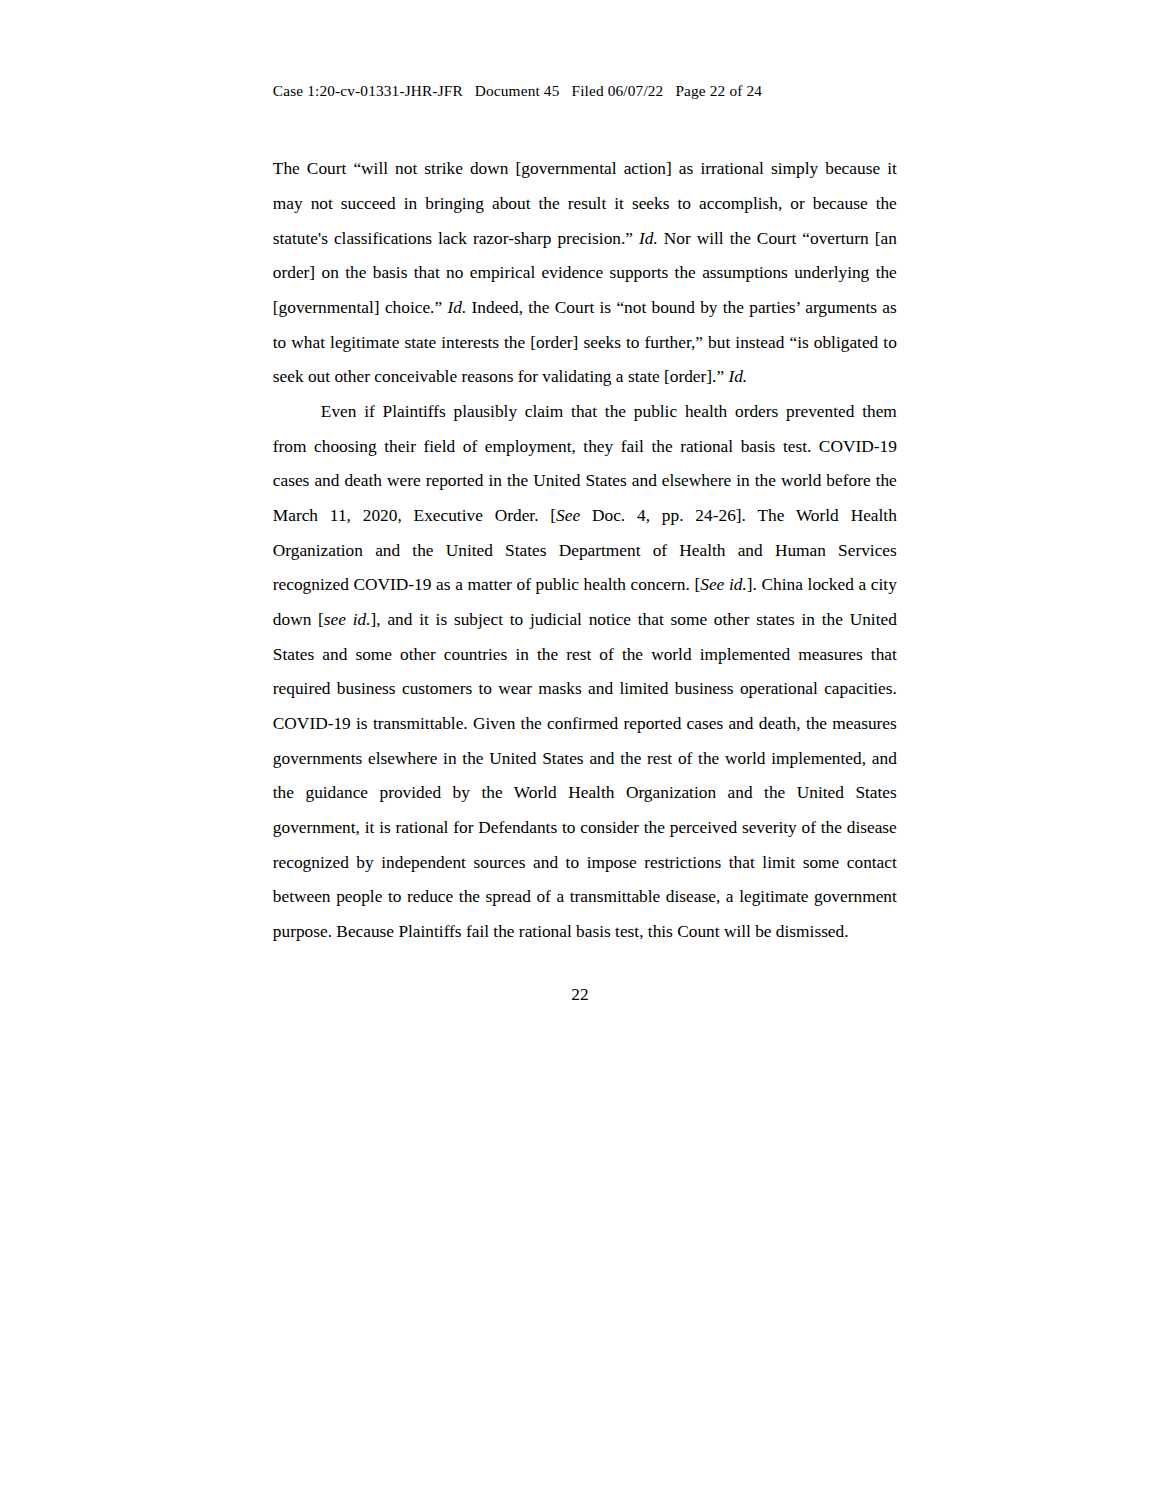Case 1:20-cv-01331-JHR-JFR Document 45 Filed 06/07/22 Page 22 of 24
The Court “will not strike down [governmental action] as irrational simply because it may not succeed in bringing about the result it seeks to accomplish, or because the statute's classifications lack razor-sharp precision.” Id. Nor will the Court “overturn [an order] on the basis that no empirical evidence supports the assumptions underlying the [governmental] choice.” Id. Indeed, the Court is “not bound by the parties’ arguments as to what legitimate state interests the [order] seeks to further,” but instead “is obligated to seek out other conceivable reasons for validating a state [order].” Id.
Even if Plaintiffs plausibly claim that the public health orders prevented them from choosing their field of employment, they fail the rational basis test. COVID-19 cases and death were reported in the United States and elsewhere in the world before the March 11, 2020, Executive Order. [See Doc. 4, pp. 24-26]. The World Health Organization and the United States Department of Health and Human Services recognized COVID-19 as a matter of public health concern. [See id.]. China locked a city down [see id.], and it is subject to judicial notice that some other states in the United States and some other countries in the rest of the world implemented measures that required business customers to wear masks and limited business operational capacities. COVID-19 is transmittable. Given the confirmed reported cases and death, the measures governments elsewhere in the United States and the rest of the world implemented, and the guidance provided by the World Health Organization and the United States government, it is rational for Defendants to consider the perceived severity of the disease recognized by independent sources and to impose restrictions that limit some contact between people to reduce the spread of a transmittable disease, a legitimate government purpose. Because Plaintiffs fail the rational basis test, this Count will be dismissed.
22